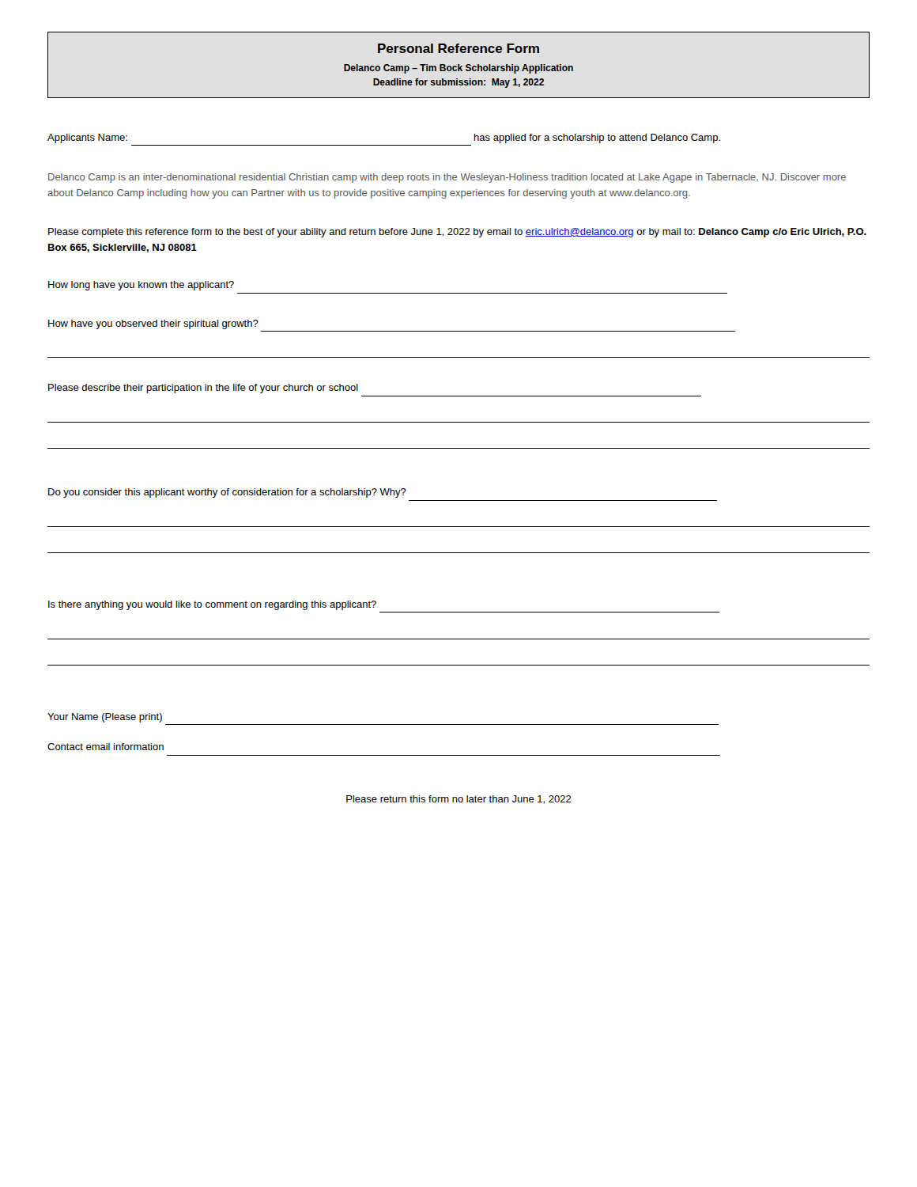Personal Reference Form
Delanco Camp – Tim Bock Scholarship Application
Deadline for submission: May 1, 2022
Applicants Name: has applied for a scholarship to attend Delanco Camp.
Delanco Camp is an inter-denominational residential Christian camp with deep roots in the Wesleyan-Holiness tradition located at Lake Agape in Tabernacle, NJ. Discover more about Delanco Camp including how you can Partner with us to provide positive camping experiences for deserving youth at www.delanco.org.
Please complete this reference form to the best of your ability and return before June 1, 2022 by email to eric.ulrich@delanco.org or by mail to: Delanco Camp c/o Eric Ulrich, P.O. Box 665, Sicklerville, NJ 08081
How long have you known the applicant?
How have you observed their spiritual growth?
Please describe their participation in the life of your church or school
Do you consider this applicant worthy of consideration for a scholarship? Why?
Is there anything you would like to comment on regarding this applicant?
Your Name (Please print)
Contact email information
Please return this form no later than June 1, 2022